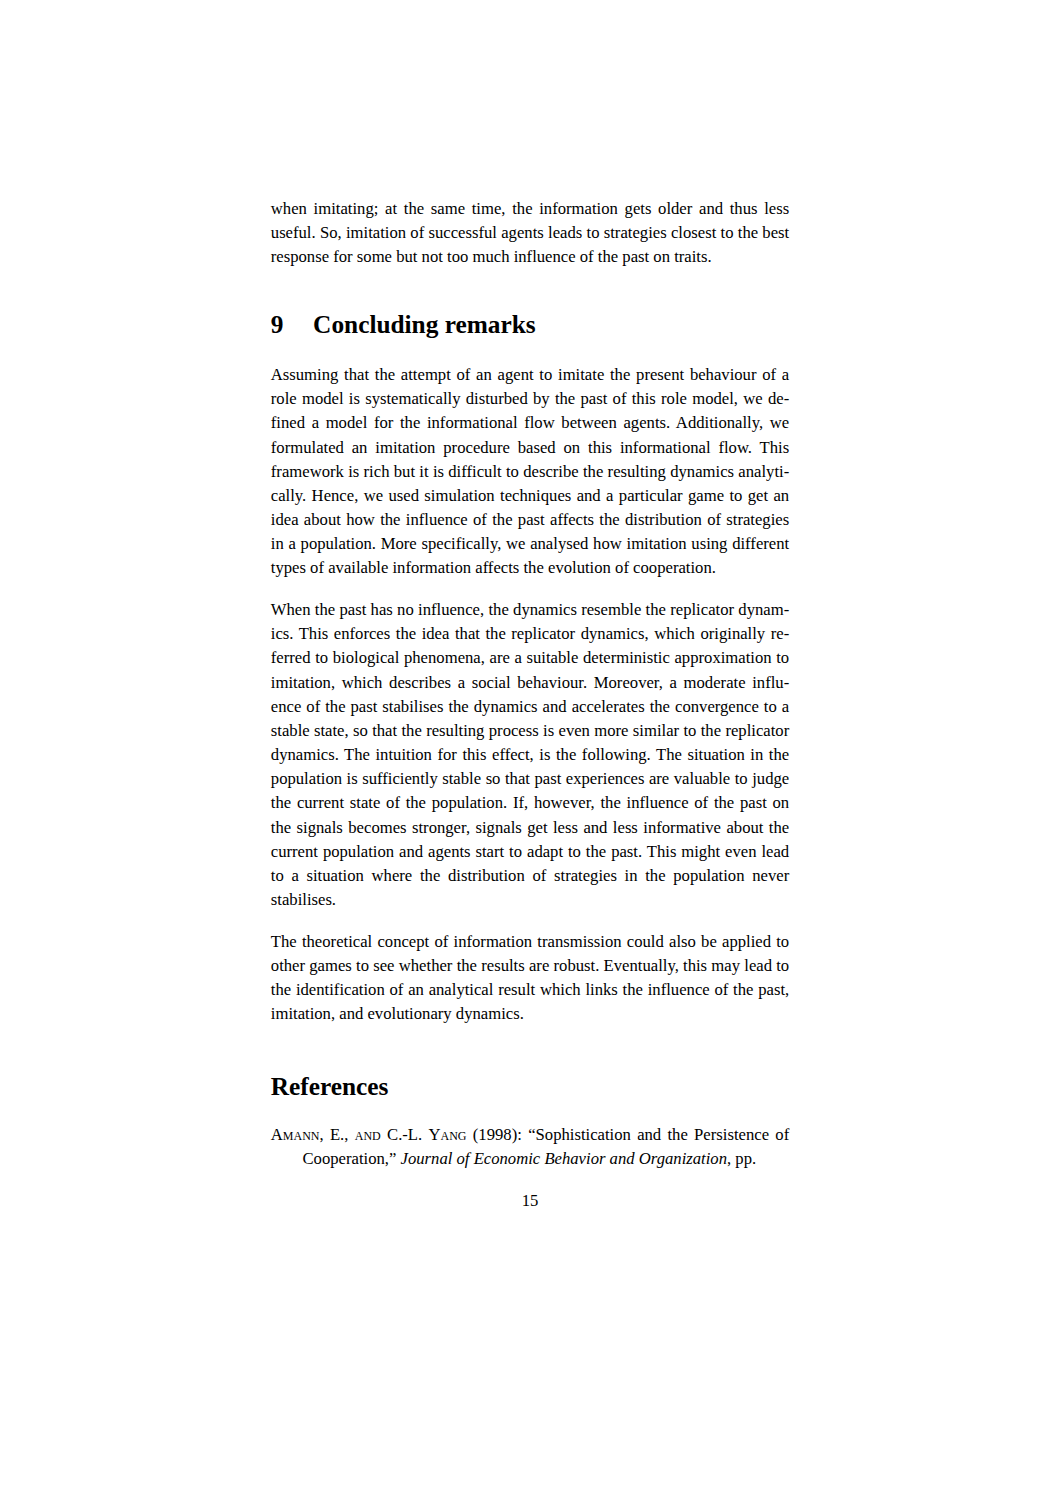when imitating; at the same time, the information gets older and thus less useful. So, imitation of successful agents leads to strategies closest to the best response for some but not too much influence of the past on traits.
9 Concluding remarks
Assuming that the attempt of an agent to imitate the present behaviour of a role model is systematically disturbed by the past of this role model, we defined a model for the informational flow between agents. Additionally, we formulated an imitation procedure based on this informational flow. This framework is rich but it is difficult to describe the resulting dynamics analytically. Hence, we used simulation techniques and a particular game to get an idea about how the influence of the past affects the distribution of strategies in a population. More specifically, we analysed how imitation using different types of available information affects the evolution of cooperation.
When the past has no influence, the dynamics resemble the replicator dynamics. This enforces the idea that the replicator dynamics, which originally referred to biological phenomena, are a suitable deterministic approximation to imitation, which describes a social behaviour. Moreover, a moderate influence of the past stabilises the dynamics and accelerates the convergence to a stable state, so that the resulting process is even more similar to the replicator dynamics. The intuition for this effect, is the following. The situation in the population is sufficiently stable so that past experiences are valuable to judge the current state of the population. If, however, the influence of the past on the signals becomes stronger, signals get less and less informative about the current population and agents start to adapt to the past. This might even lead to a situation where the distribution of strategies in the population never stabilises.
The theoretical concept of information transmission could also be applied to other games to see whether the results are robust. Eventually, this may lead to the identification of an analytical result which links the influence of the past, imitation, and evolutionary dynamics.
References
Amann, E., and C.-L. Yang (1998): “Sophistication and the Persistence of Cooperation,” Journal of Economic Behavior and Organization, pp.
15